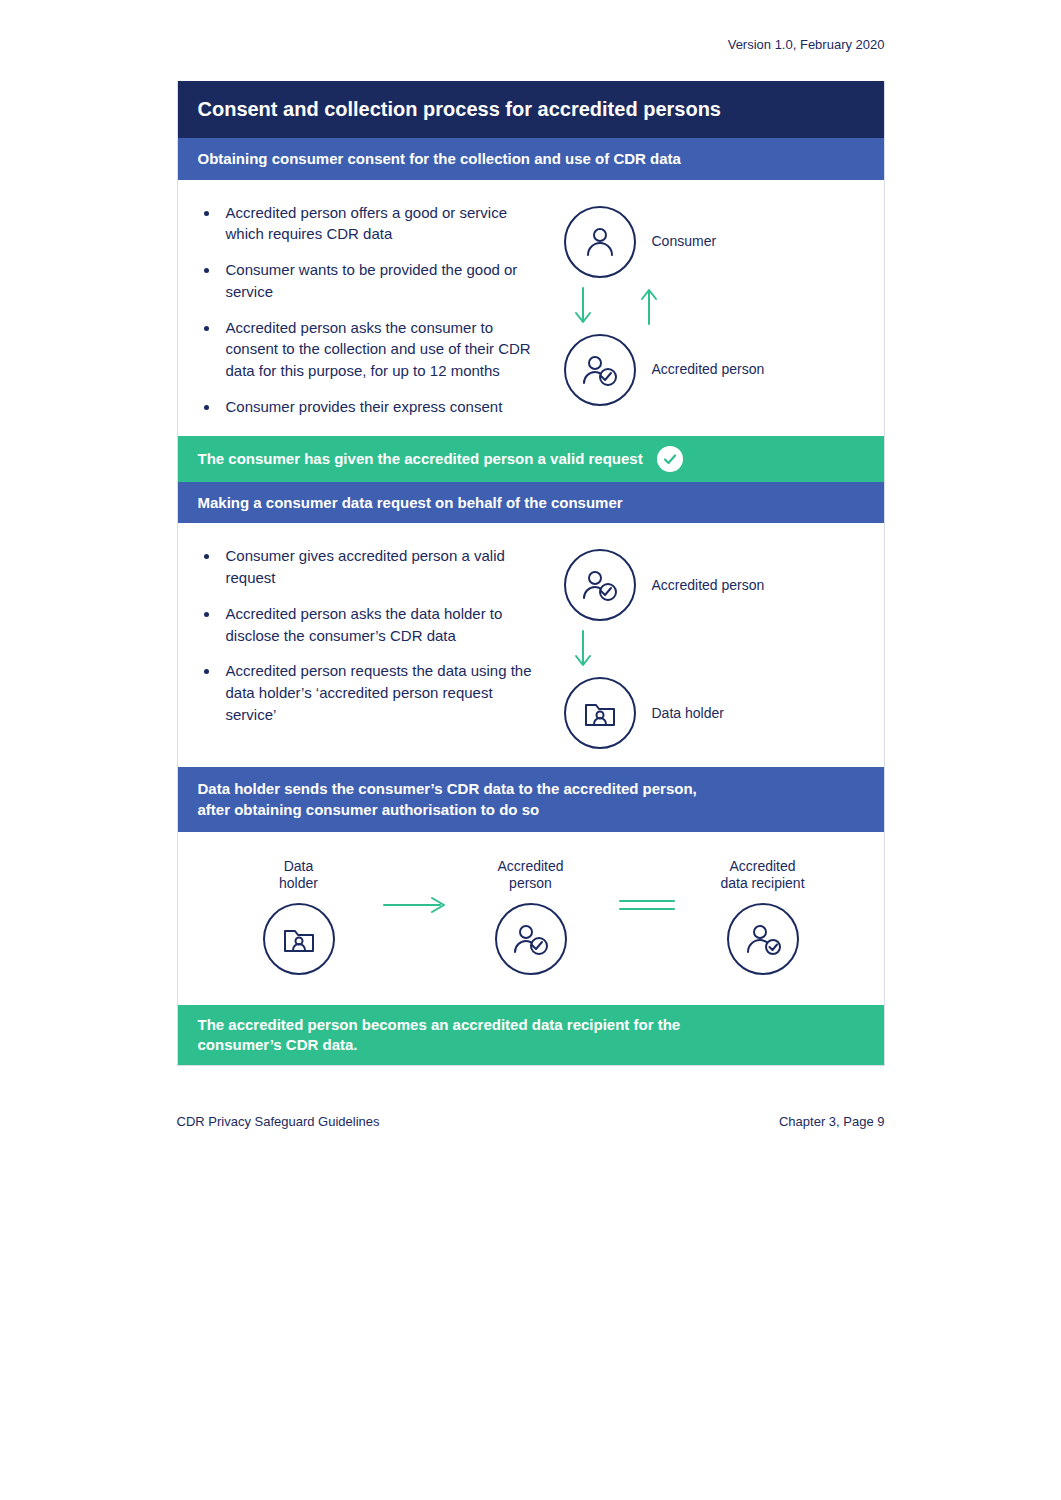Version 1.0, February 2020
Consent and collection process for accredited persons
Obtaining consumer consent for the collection and use of CDR data
Accredited person offers a good or service which requires CDR data
Consumer wants to be provided the good or service
Accredited person asks the consumer to consent to the collection and use of their CDR data for this purpose, for up to 12 months
Consumer provides their express consent
Consumer
Accredited person
The consumer has given the accredited person a valid request
Making a consumer data request on behalf of the consumer
Consumer gives accredited person a valid request
Accredited person asks the data holder to disclose the consumer’s CDR data
Accredited person requests the data using the data holder’s ‘accredited person request service’
Accredited person
Data holder
Data holder sends the consumer’s CDR data to the accredited person,
after obtaining consumer authorisation to do so
Data
holder
Accredited
person
Accredited
data recipient
The accredited person becomes an accredited data recipient for the
consumer’s CDR data.
CDR Privacy Safeguard Guidelines Chapter 3, Page 9